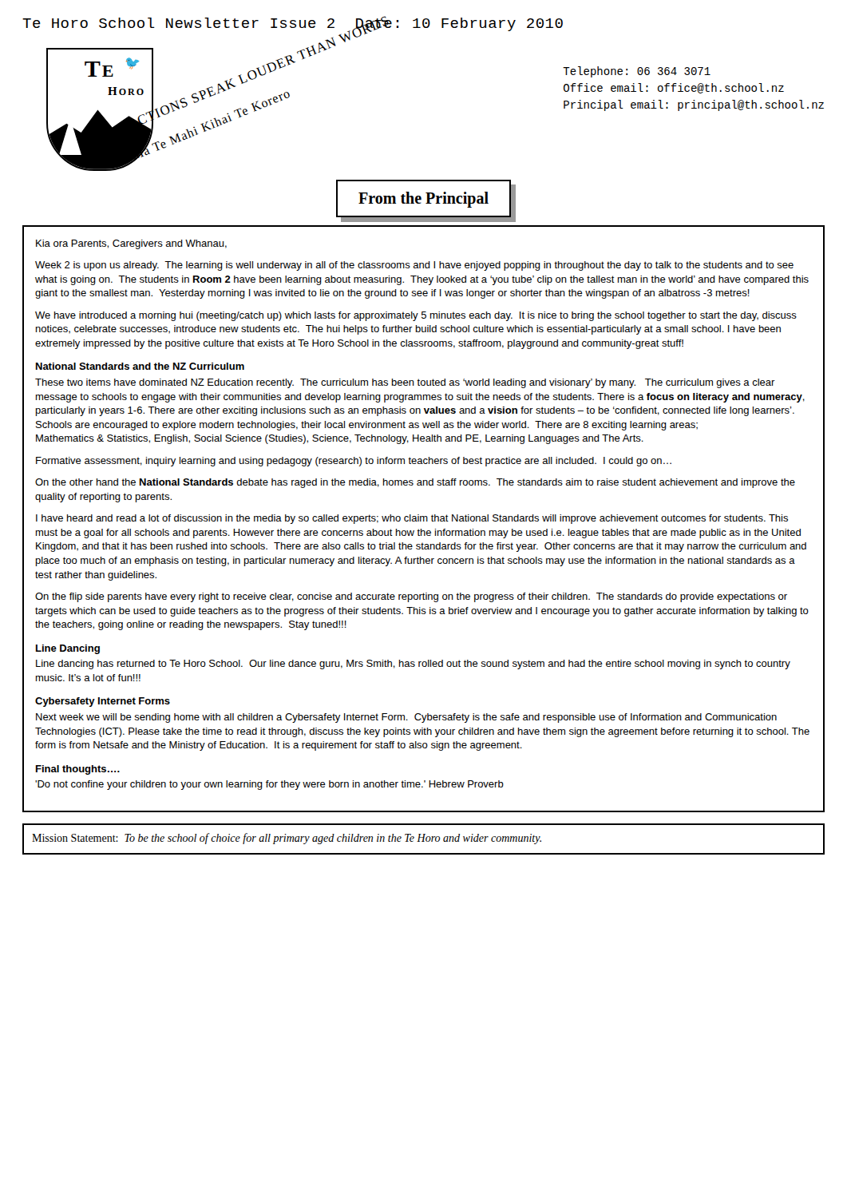Te Horo School Newsletter Issue 2 Date: 10 February 2010
🐦
TE
HORO
ACTIONS SPEAK LOUDER THAN WORDS
Ma Te Mahi Kihai Te Korero
Telephone: 06 364 3071
Office email: office@th.school.nz
Principal email: principal@th.school.nz
From the Principal
Kia ora Parents, Caregivers and Whanau,
Week 2 is upon us already. The learning is well underway in all of the classrooms and I have enjoyed popping in throughout the day to talk to the students and to see what is going on. The students in Room 2 have been learning about measuring. They looked at a ‘you tube’ clip on the tallest man in the world’ and have compared this giant to the smallest man. Yesterday morning I was invited to lie on the ground to see if I was longer or shorter than the wingspan of an albatross -3 metres!
We have introduced a morning hui (meeting/catch up) which lasts for approximately 5 minutes each day. It is nice to bring the school together to start the day, discuss notices, celebrate successes, introduce new students etc. The hui helps to further build school culture which is essential-particularly at a small school. I have been extremely impressed by the positive culture that exists at Te Horo School in the classrooms, staffroom, playground and community-great stuff!
National Standards and the NZ Curriculum
These two items have dominated NZ Education recently. The curriculum has been touted as ‘world leading and visionary’ by many. The curriculum gives a clear message to schools to engage with their communities and develop learning programmes to suit the needs of the students. There is a focus on literacy and numeracy, particularly in years 1-6. There are other exciting inclusions such as an emphasis on values and a vision for students – to be ‘confident, connected life long learners’. Schools are encouraged to explore modern technologies, their local environment as well as the wider world. There are 8 exciting learning areas;
Mathematics & Statistics, English, Social Science (Studies), Science, Technology, Health and PE, Learning Languages and The Arts.
Formative assessment, inquiry learning and using pedagogy (research) to inform teachers of best practice are all included. I could go on…
On the other hand the National Standards debate has raged in the media, homes and staff rooms. The standards aim to raise student achievement and improve the quality of reporting to parents.
I have heard and read a lot of discussion in the media by so called experts; who claim that National Standards will improve achievement outcomes for students. This must be a goal for all schools and parents. However there are concerns about how the information may be used i.e. league tables that are made public as in the United Kingdom, and that it has been rushed into schools. There are also calls to trial the standards for the first year. Other concerns are that it may narrow the curriculum and place too much of an emphasis on testing, in particular numeracy and literacy. A further concern is that schools may use the information in the national standards as a test rather than guidelines.
On the flip side parents have every right to receive clear, concise and accurate reporting on the progress of their children. The standards do provide expectations or targets which can be used to guide teachers as to the progress of their students. This is a brief overview and I encourage you to gather accurate information by talking to the teachers, going online or reading the newspapers. Stay tuned!!!
Line Dancing
Line dancing has returned to Te Horo School. Our line dance guru, Mrs Smith, has rolled out the sound system and had the entire school moving in synch to country music. It’s a lot of fun!!!
Cybersafety Internet Forms
Next week we will be sending home with all children a Cybersafety Internet Form. Cybersafety is the safe and responsible use of Information and Communication Technologies (ICT). Please take the time to read it through, discuss the key points with your children and have them sign the agreement before returning it to school. The form is from Netsafe and the Ministry of Education. It is a requirement for staff to also sign the agreement.
Final thoughts….
'Do not confine your children to your own learning for they were born in another time.' Hebrew Proverb
Mission Statement: To be the school of choice for all primary aged children in the Te Horo and wider community.